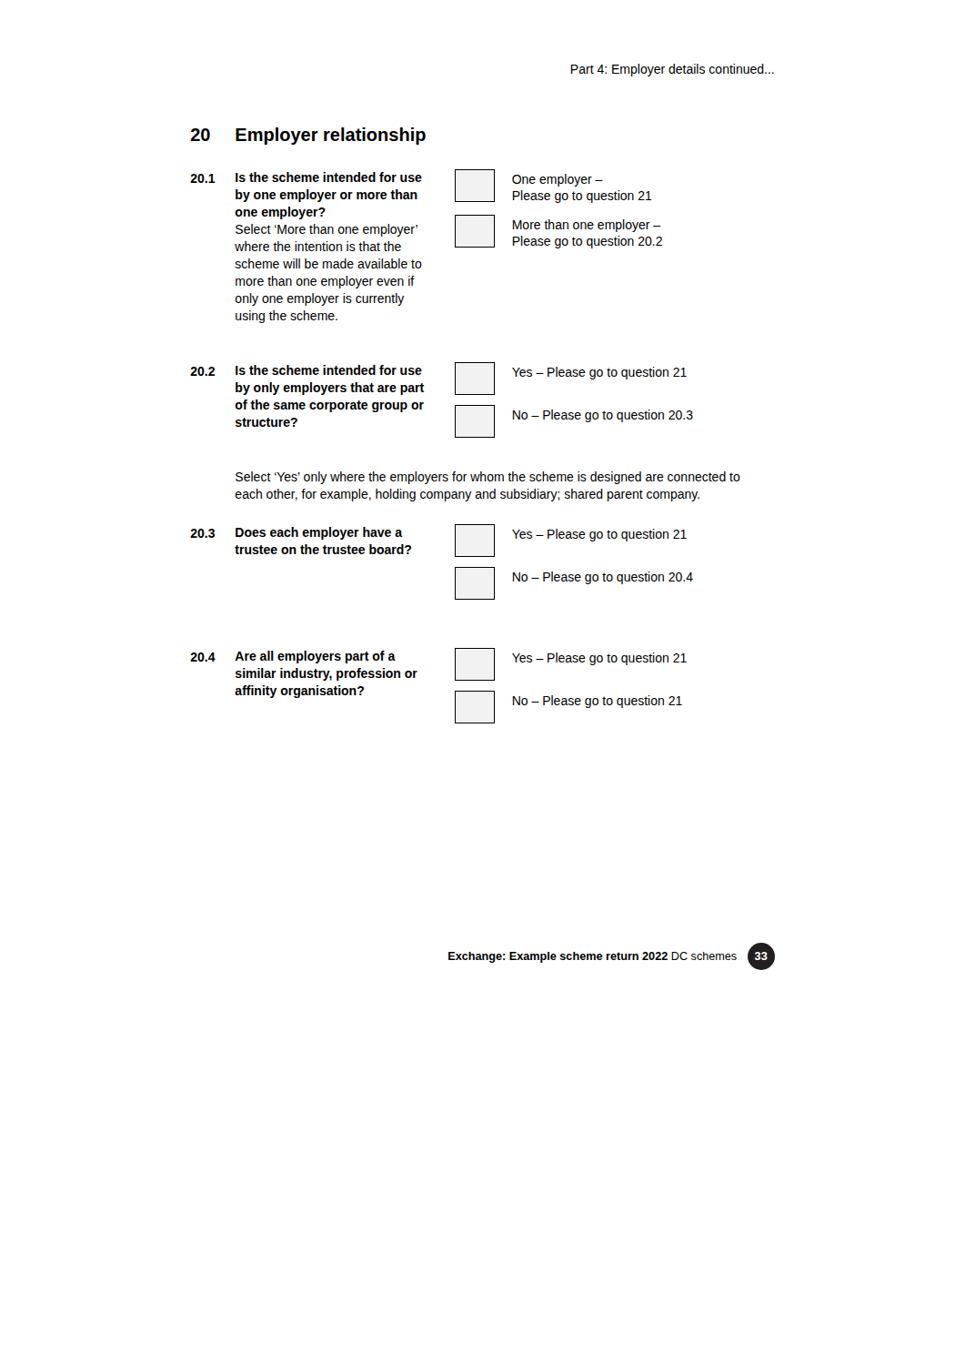Part 4: Employer details continued...
20
Employer relationship
20.1
Is the scheme intended for use by one employer or more than one employer?
Select ‘More than one employer’ where the intention is that the scheme will be made available to more than one employer even if only one employer is currently using the scheme.
One employer –
Please go to question 21
More than one employer –
Please go to question 20.2
20.2
Is the scheme intended for use by only employers that are part of the same corporate group or structure?
Yes – Please go to question 21
No – Please go to question 20.3
Select ‘Yes’ only where the employers for whom the scheme is designed are connected to each other, for example, holding company and subsidiary; shared parent company.
20.3
Does each employer have a trustee on the trustee board?
Yes – Please go to question 21
No – Please go to question 20.4
20.4
Are all employers part of a similar industry, profession or affinity organisation?
Yes – Please go to question 21
No – Please go to question 21
Exchange: Example scheme return 2022 DC schemes
33